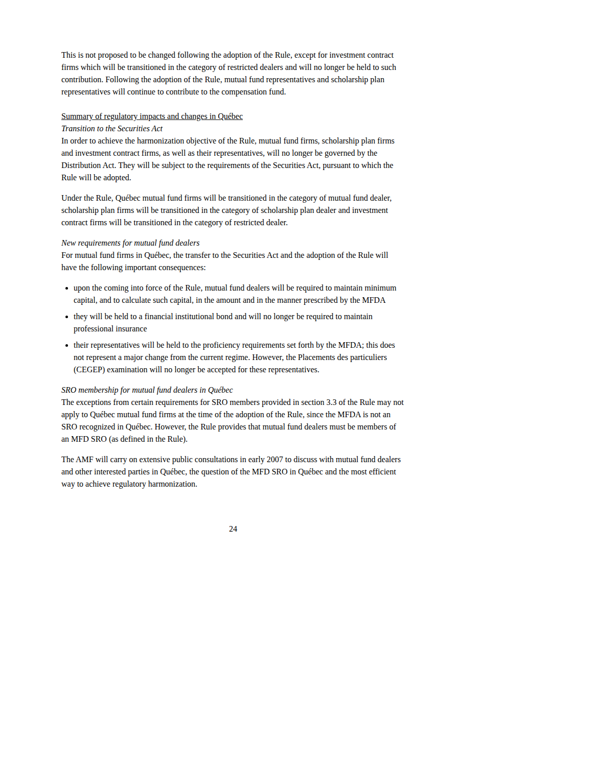This is not proposed to be changed following the adoption of the Rule, except for investment contract firms which will be transitioned in the category of restricted dealers and will no longer be held to such contribution. Following the adoption of the Rule, mutual fund representatives and scholarship plan representatives will continue to contribute to the compensation fund.
Summary of regulatory impacts and changes in Québec
Transition to the Securities Act
In order to achieve the harmonization objective of the Rule, mutual fund firms, scholarship plan firms and investment contract firms, as well as their representatives, will no longer be governed by the Distribution Act. They will be subject to the requirements of the Securities Act, pursuant to which the Rule will be adopted.
Under the Rule, Québec mutual fund firms will be transitioned in the category of mutual fund dealer, scholarship plan firms will be transitioned in the category of scholarship plan dealer and investment contract firms will be transitioned in the category of restricted dealer.
New requirements for mutual fund dealers
For mutual fund firms in Québec, the transfer to the Securities Act and the adoption of the Rule will have the following important consequences:
upon the coming into force of the Rule, mutual fund dealers will be required to maintain minimum capital, and to calculate such capital, in the amount and in the manner prescribed by the MFDA
they will be held to a financial institutional bond and will no longer be required to maintain professional insurance
their representatives will be held to the proficiency requirements set forth by the MFDA; this does not represent a major change from the current regime. However, the Placements des particuliers (CEGEP) examination will no longer be accepted for these representatives.
SRO membership for mutual fund dealers in Québec
The exceptions from certain requirements for SRO members provided in section 3.3 of the Rule may not apply to Québec mutual fund firms at the time of the adoption of the Rule, since the MFDA is not an SRO recognized in Québec. However, the Rule provides that mutual fund dealers must be members of an MFD SRO (as defined in the Rule).
The AMF will carry on extensive public consultations in early 2007 to discuss with mutual fund dealers and other interested parties in Québec, the question of the MFD SRO in Québec and the most efficient way to achieve regulatory harmonization.
24